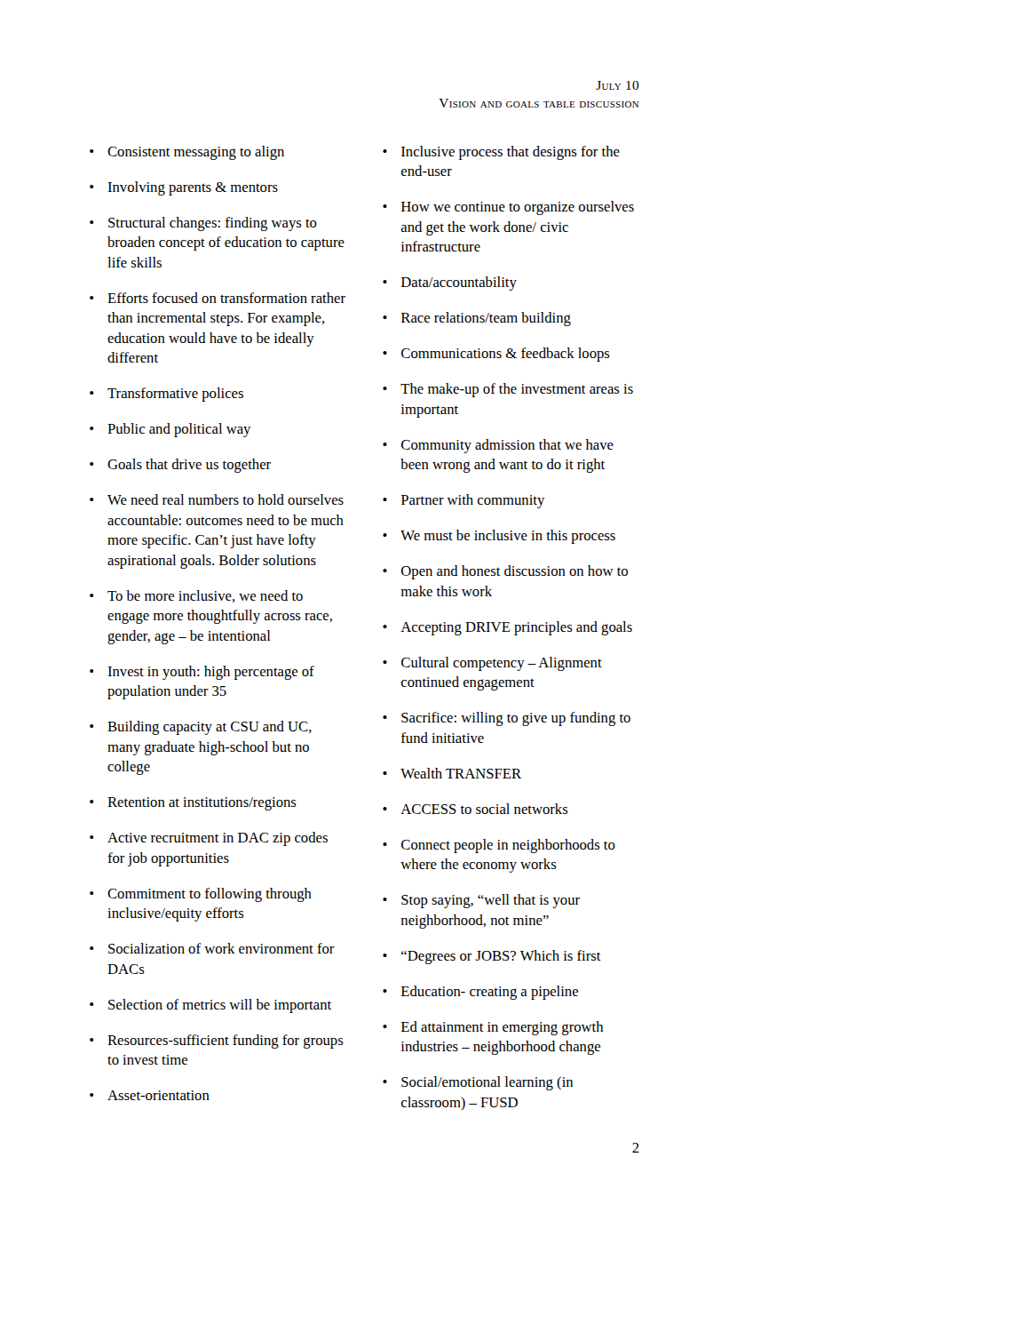July 10 Vision and goals table discussion
Consistent messaging to align
Involving parents & mentors
Structural changes: finding ways to broaden concept of education to capture life skills
Efforts focused on transformation rather than incremental steps. For example, education would have to be ideally different
Transformative polices
Public and political way
Goals that drive us together
We need real numbers to hold ourselves accountable: outcomes need to be much more specific. Can’t just have lofty aspirational goals. Bolder solutions
To be more inclusive, we need to engage more thoughtfully across race, gender, age – be intentional
Invest in youth: high percentage of population under 35
Building capacity at CSU and UC, many graduate high-school but no college
Retention at institutions/regions
Active recruitment in DAC zip codes for job opportunities
Commitment to following through inclusive/equity efforts
Socialization of work environment for DACs
Selection of metrics will be important
Resources-sufficient funding for groups to invest time
Asset-orientation
Inclusive process that designs for the end-user
How we continue to organize ourselves and get the work done/ civic infrastructure
Data/accountability
Race relations/team building
Communications & feedback loops
The make-up of the investment areas is important
Community admission that we have been wrong and want to do it right
Partner with community
We must be inclusive in this process
Open and honest discussion on how to make this work
Accepting DRIVE principles and goals
Cultural competency – Alignment continued engagement
Sacrifice: willing to give up funding to fund initiative
Wealth TRANSFER
ACCESS to social networks
Connect people in neighborhoods to where the economy works
Stop saying, “well that is your neighborhood, not mine”
“Degrees or JOBS? Which is first
Education- creating a pipeline
Ed attainment in emerging growth industries – neighborhood change
Social/emotional learning (in classroom) – FUSD
2